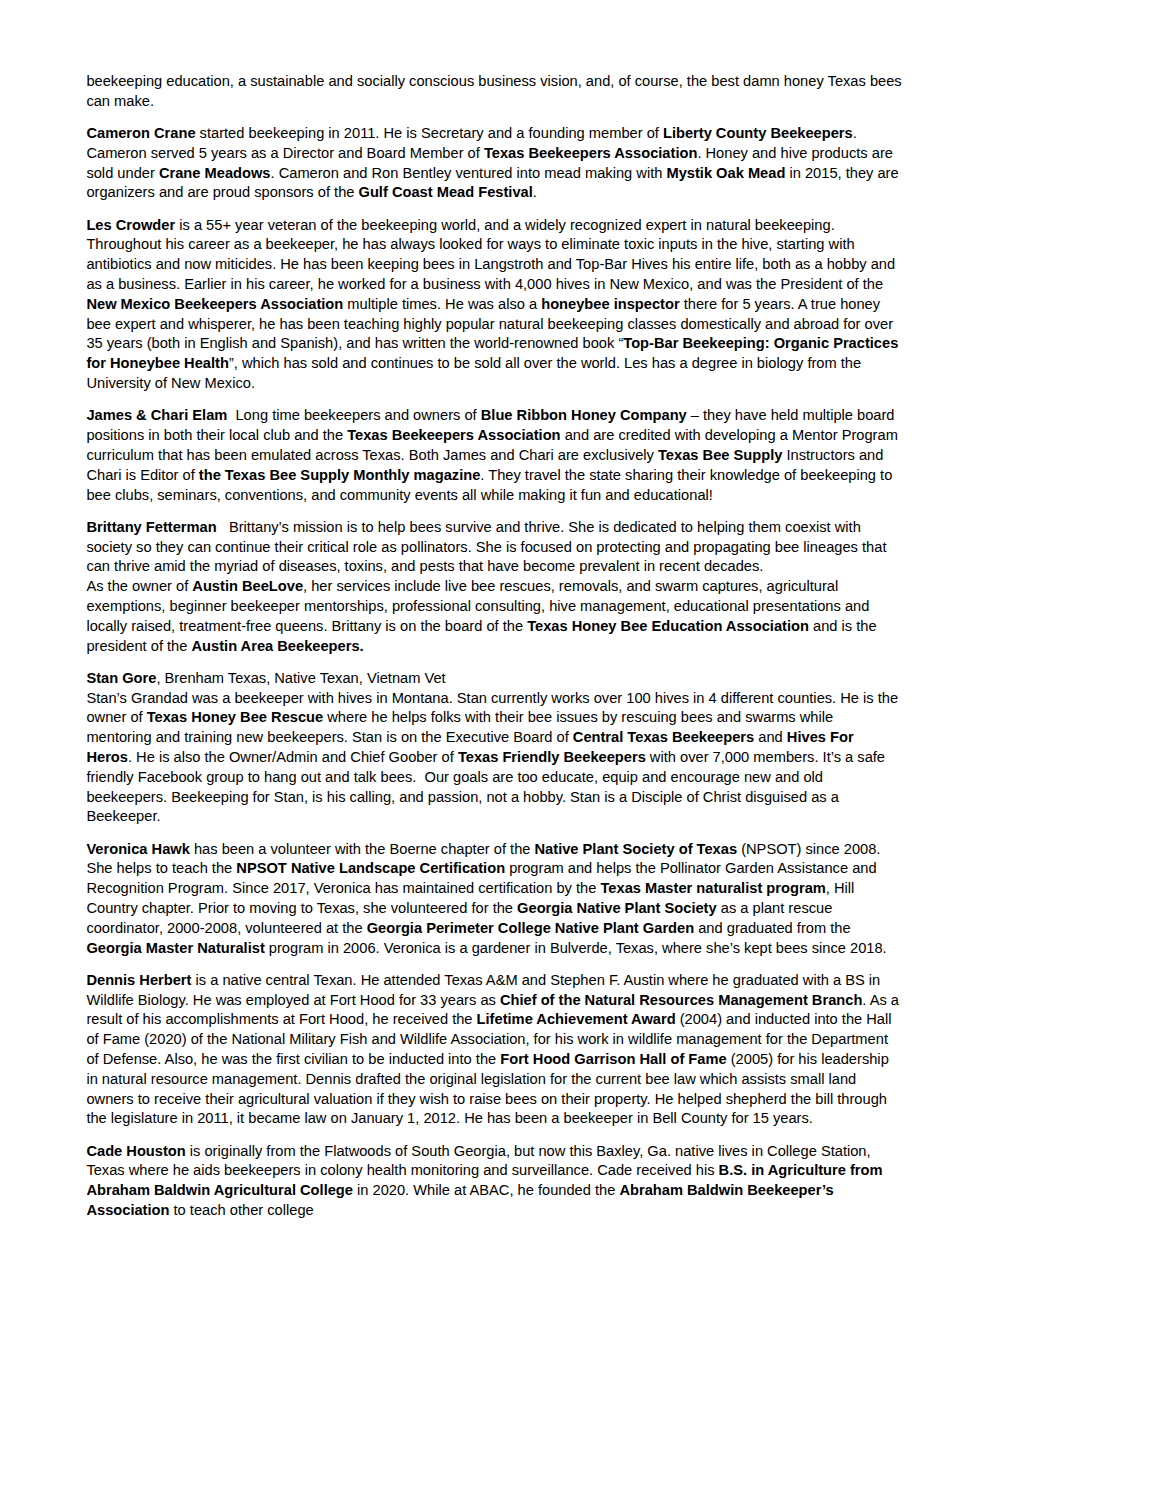beekeeping education, a sustainable and socially conscious business vision, and, of course, the best damn honey Texas bees can make.
Cameron Crane started beekeeping in 2011. He is Secretary and a founding member of Liberty County Beekeepers. Cameron served 5 years as a Director and Board Member of Texas Beekeepers Association. Honey and hive products are sold under Crane Meadows. Cameron and Ron Bentley ventured into mead making with Mystik Oak Mead in 2015, they are organizers and are proud sponsors of the Gulf Coast Mead Festival.
Les Crowder is a 55+ year veteran of the beekeeping world, and a widely recognized expert in natural beekeeping. Throughout his career as a beekeeper, he has always looked for ways to eliminate toxic inputs in the hive, starting with antibiotics and now miticides. He has been keeping bees in Langstroth and Top-Bar Hives his entire life, both as a hobby and as a business. Earlier in his career, he worked for a business with 4,000 hives in New Mexico, and was the President of the New Mexico Beekeepers Association multiple times. He was also a honeybee inspector there for 5 years. A true honey bee expert and whisperer, he has been teaching highly popular natural beekeeping classes domestically and abroad for over 35 years (both in English and Spanish), and has written the world-renowned book “Top-Bar Beekeeping: Organic Practices for Honeybee Health”, which has sold and continues to be sold all over the world. Les has a degree in biology from the University of New Mexico.
James & Chari Elam Long time beekeepers and owners of Blue Ribbon Honey Company – they have held multiple board positions in both their local club and the Texas Beekeepers Association and are credited with developing a Mentor Program curriculum that has been emulated across Texas. Both James and Chari are exclusively Texas Bee Supply Instructors and Chari is Editor of the Texas Bee Supply Monthly magazine. They travel the state sharing their knowledge of beekeeping to bee clubs, seminars, conventions, and community events all while making it fun and educational!
Brittany Fetterman Brittany’s mission is to help bees survive and thrive. She is dedicated to helping them coexist with society so they can continue their critical role as pollinators. She is focused on protecting and propagating bee lineages that can thrive amid the myriad of diseases, toxins, and pests that have become prevalent in recent decades.
As the owner of Austin BeeLove, her services include live bee rescues, removals, and swarm captures, agricultural exemptions, beginner beekeeper mentorships, professional consulting, hive management, educational presentations and locally raised, treatment-free queens. Brittany is on the board of the Texas Honey Bee Education Association and is the president of the Austin Area Beekeepers.
Stan Gore, Brenham Texas, Native Texan, Vietnam Vet
Stan’s Grandad was a beekeeper with hives in Montana. Stan currently works over 100 hives in 4 different counties. He is the owner of Texas Honey Bee Rescue where he helps folks with their bee issues by rescuing bees and swarms while mentoring and training new beekeepers. Stan is on the Executive Board of Central Texas Beekeepers and Hives For Heros. He is also the Owner/Admin and Chief Goober of Texas Friendly Beekeepers with over 7,000 members. It’s a safe friendly Facebook group to hang out and talk bees. Our goals are too educate, equip and encourage new and old beekeepers. Beekeeping for Stan, is his calling, and passion, not a hobby. Stan is a Disciple of Christ disguised as a Beekeeper.
Veronica Hawk has been a volunteer with the Boerne chapter of the Native Plant Society of Texas (NPSOT) since 2008. She helps to teach the NPSOT Native Landscape Certification program and helps the Pollinator Garden Assistance and Recognition Program. Since 2017, Veronica has maintained certification by the Texas Master naturalist program, Hill Country chapter. Prior to moving to Texas, she volunteered for the Georgia Native Plant Society as a plant rescue coordinator, 2000-2008, volunteered at the Georgia Perimeter College Native Plant Garden and graduated from the Georgia Master Naturalist program in 2006. Veronica is a gardener in Bulverde, Texas, where she’s kept bees since 2018.
Dennis Herbert is a native central Texan. He attended Texas A&M and Stephen F. Austin where he graduated with a BS in Wildlife Biology. He was employed at Fort Hood for 33 years as Chief of the Natural Resources Management Branch. As a result of his accomplishments at Fort Hood, he received the Lifetime Achievement Award (2004) and inducted into the Hall of Fame (2020) of the National Military Fish and Wildlife Association, for his work in wildlife management for the Department of Defense. Also, he was the first civilian to be inducted into the Fort Hood Garrison Hall of Fame (2005) for his leadership in natural resource management. Dennis drafted the original legislation for the current bee law which assists small land owners to receive their agricultural valuation if they wish to raise bees on their property. He helped shepherd the bill through the legislature in 2011, it became law on January 1, 2012. He has been a beekeeper in Bell County for 15 years.
Cade Houston is originally from the Flatwoods of South Georgia, but now this Baxley, Ga. native lives in College Station, Texas where he aids beekeepers in colony health monitoring and surveillance. Cade received his B.S. in Agriculture from Abraham Baldwin Agricultural College in 2020. While at ABAC, he founded the Abraham Baldwin Beekeeper’s Association to teach other college